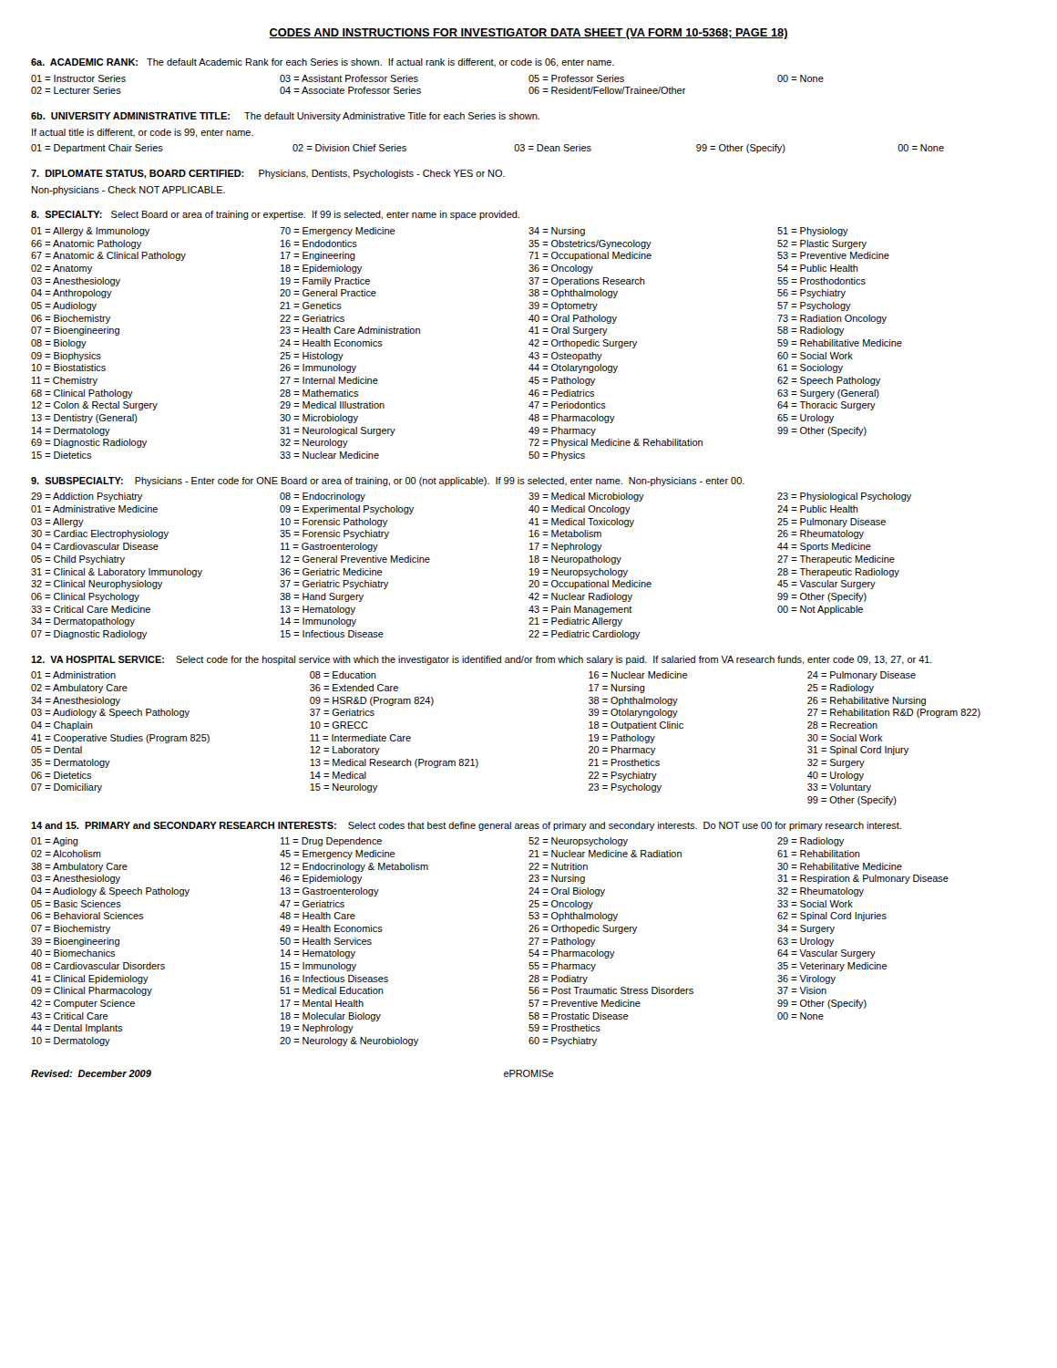CODES AND INSTRUCTIONS FOR INVESTIGATOR DATA SHEET (VA FORM 10-5368; PAGE 18)
6a. ACADEMIC RANK: The default Academic Rank for each Series is shown. If actual rank is different, or code is 06, enter name.
01 = Instructor Series
02 = Lecturer Series
03 = Assistant Professor Series
04 = Associate Professor Series
05 = Professor Series
06 = Resident/Fellow/Trainee/Other
00 = None
6b. UNIVERSITY ADMINISTRATIVE TITLE: The default University Administrative Title for each Series is shown.
If actual title is different, or code is 99, enter name.
01 = Department Chair Series 02 = Division Chief Series 03 = Dean Series 99 = Other (Specify) 00 = None
7. DIPLOMATE STATUS, BOARD CERTIFIED: Physicians, Dentists, Psychologists - Check YES or NO.
Non-physicians - Check NOT APPLICABLE.
8. SPECIALTY: Select Board or area of training or expertise. If 99 is selected, enter name in space provided.
01 = Allergy & Immunology
66 = Anatomic Pathology
67 = Anatomic & Clinical Pathology
02 = Anatomy
03 = Anesthesiology
04 = Anthropology
05 = Audiology
06 = Biochemistry
07 = Bioengineering
08 = Biology
09 = Biophysics
10 = Biostatistics
11 = Chemistry
68 = Clinical Pathology
12 = Colon & Rectal Surgery
13 = Dentistry (General)
14 = Dermatology
69 = Diagnostic Radiology
15 = Dietetics
70 = Emergency Medicine
16 = Endodontics
17 = Engineering
18 = Epidemiology
19 = Family Practice
20 = General Practice
21 = Genetics
22 = Geriatrics
23 = Health Care Administration
24 = Health Economics
25 = Histology
26 = Immunology
27 = Internal Medicine
28 = Mathematics
29 = Medical Illustration
30 = Microbiology
31 = Neurological Surgery
32 = Neurology
33 = Nuclear Medicine
34 = Nursing
35 = Obstetrics/Gynecology
71 = Occupational Medicine
36 = Oncology
37 = Operations Research
38 = Ophthalmology
39 = Optometry
40 = Oral Pathology
41 = Oral Surgery
42 = Orthopedic Surgery
43 = Osteopathy
44 = Otolaryngology
45 = Pathology
46 = Pediatrics
47 = Periodontics
48 = Pharmacology
49 = Pharmacy
72 = Physical Medicine & Rehabilitation
50 = Physics
51 = Physiology
52 = Plastic Surgery
53 = Preventive Medicine
54 = Public Health
55 = Prosthodontics
56 = Psychiatry
57 = Psychology
73 = Radiation Oncology
58 = Radiology
59 = Rehabilitative Medicine
60 = Social Work
61 = Sociology
62 = Speech Pathology
63 = Surgery (General)
64 = Thoracic Surgery
65 = Urology
99 = Other (Specify)
9. SUBSPECIALTY: Physicians - Enter code for ONE Board or area of training, or 00 (not applicable). If 99 is selected, enter name. Non-physicians - enter 00.
29 = Addiction Psychiatry
01 = Administrative Medicine
03 = Allergy
30 = Cardiac Electrophysiology
04 = Cardiovascular Disease
05 = Child Psychiatry
31 = Clinical & Laboratory Immunology
32 = Clinical Neurophysiology
06 = Clinical Psychology
33 = Critical Care Medicine
34 = Dermatopathology
07 = Diagnostic Radiology
08 = Endocrinology
09 = Experimental Psychology
10 = Forensic Pathology
35 = Forensic Psychiatry
11 = Gastroenterology
12 = General Preventive Medicine
36 = Geriatric Medicine
37 = Geriatric Psychiatry
38 = Hand Surgery
13 = Hematology
14 = Immunology
15 = Infectious Disease
39 = Medical Microbiology
40 = Medical Oncology
41 = Medical Toxicology
16 = Metabolism
17 = Nephrology
18 = Neuropathology
19 = Neuropsychology
20 = Occupational Medicine
42 = Nuclear Radiology
43 = Pain Management
21 = Pediatric Allergy
22 = Pediatric Cardiology
23 = Physiological Psychology
24 = Public Health
25 = Pulmonary Disease
26 = Rheumatology
44 = Sports Medicine
27 = Therapeutic Medicine
28 = Therapeutic Radiology
45 = Vascular Surgery
99 = Other (Specify)
00 = Not Applicable
12. VA HOSPITAL SERVICE: Select code for the hospital service with which the investigator is identified and/or from which salary is paid. If salaried from VA research funds, enter code 09, 13, 27, or 41.
01 = Administration
02 = Ambulatory Care
34 = Anesthesiology
03 = Audiology & Speech Pathology
04 = Chaplain
41 = Cooperative Studies (Program 825)
05 = Dental
35 = Dermatology
06 = Dietetics
07 = Domiciliary
08 = Education
36 = Extended Care
09 = HSR&D (Program 824)
37 = Geriatrics
10 = GRECC
11 = Intermediate Care
12 = Laboratory
13 = Medical Research (Program 821)
14 = Medical
15 = Neurology
16 = Nuclear Medicine
17 = Nursing
38 = Ophthalmology
39 = Otolaryngology
18 = Outpatient Clinic
19 = Pathology
20 = Pharmacy
21 = Prosthetics
22 = Psychiatry
23 = Psychology
24 = Pulmonary Disease
25 = Radiology
26 = Rehabilitative Nursing
27 = Rehabilitation R&D (Program 822)
28 = Recreation
30 = Social Work
31 = Spinal Cord Injury
32 = Surgery
40 = Urology
33 = Voluntary
99 = Other (Specify)
14 and 15. PRIMARY and SECONDARY RESEARCH INTERESTS: Select codes that best define general areas of primary and secondary interests. Do NOT use 00 for primary research interest.
01 = Aging
02 = Alcoholism
38 = Ambulatory Care
03 = Anesthesiology
04 = Audiology & Speech Pathology
05 = Basic Sciences
06 = Behavioral Sciences
07 = Biochemistry
39 = Bioengineering
40 = Biomechanics
08 = Cardiovascular Disorders
41 = Clinical Epidemiology
09 = Clinical Pharmacology
42 = Computer Science
43 = Critical Care
44 = Dental Implants
10 = Dermatology
11 = Drug Dependence
45 = Emergency Medicine
12 = Endocrinology & Metabolism
46 = Epidemiology
13 = Gastroenterology
47 = Geriatrics
48 = Health Care
49 = Health Economics
50 = Health Services
14 = Hematology
15 = Immunology
16 = Infectious Diseases
51 = Medical Education
17 = Mental Health
18 = Molecular Biology
19 = Nephrology
20 = Neurology & Neurobiology
52 = Neuropsychology
21 = Nuclear Medicine & Radiation
22 = Nutrition
23 = Nursing
24 = Oral Biology
25 = Oncology
53 = Ophthalmology
26 = Orthopedic Surgery
27 = Pathology
54 = Pharmacology
55 = Pharmacy
28 = Podiatry
56 = Post Traumatic Stress Disorders
57 = Preventive Medicine
58 = Prostatic Disease
59 = Prosthetics
60 = Psychiatry
29 = Radiology
61 = Rehabilitation
30 = Rehabilitative Medicine
31 = Respiration & Pulmonary Disease
32 = Rheumatology
33 = Social Work
62 = Spinal Cord Injuries
34 = Surgery
63 = Urology
64 = Vascular Surgery
35 = Veterinary Medicine
36 = Virology
37 = Vision
99 = Other (Specify)
00 = None
Revised: December 2009
ePROMISe